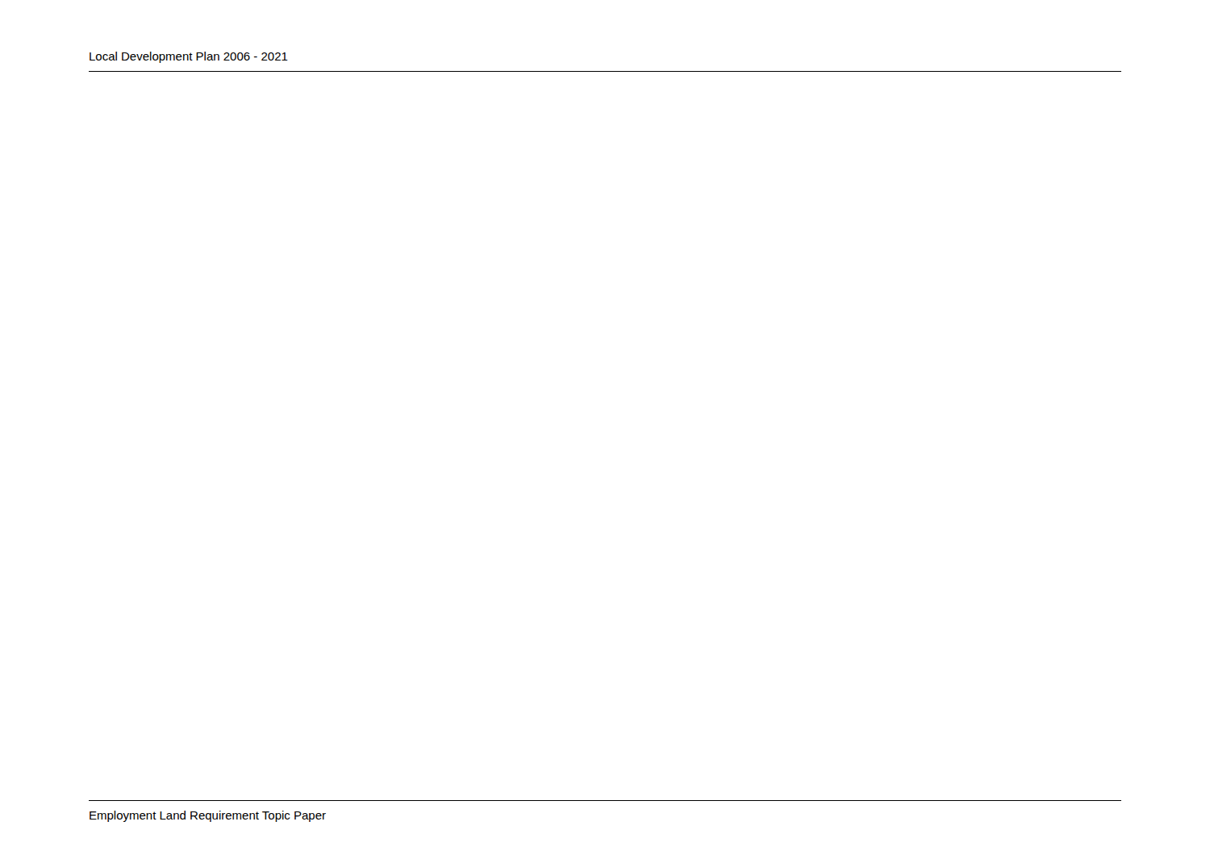Local Development Plan 2006 - 2021
Employment Land Requirement Topic Paper